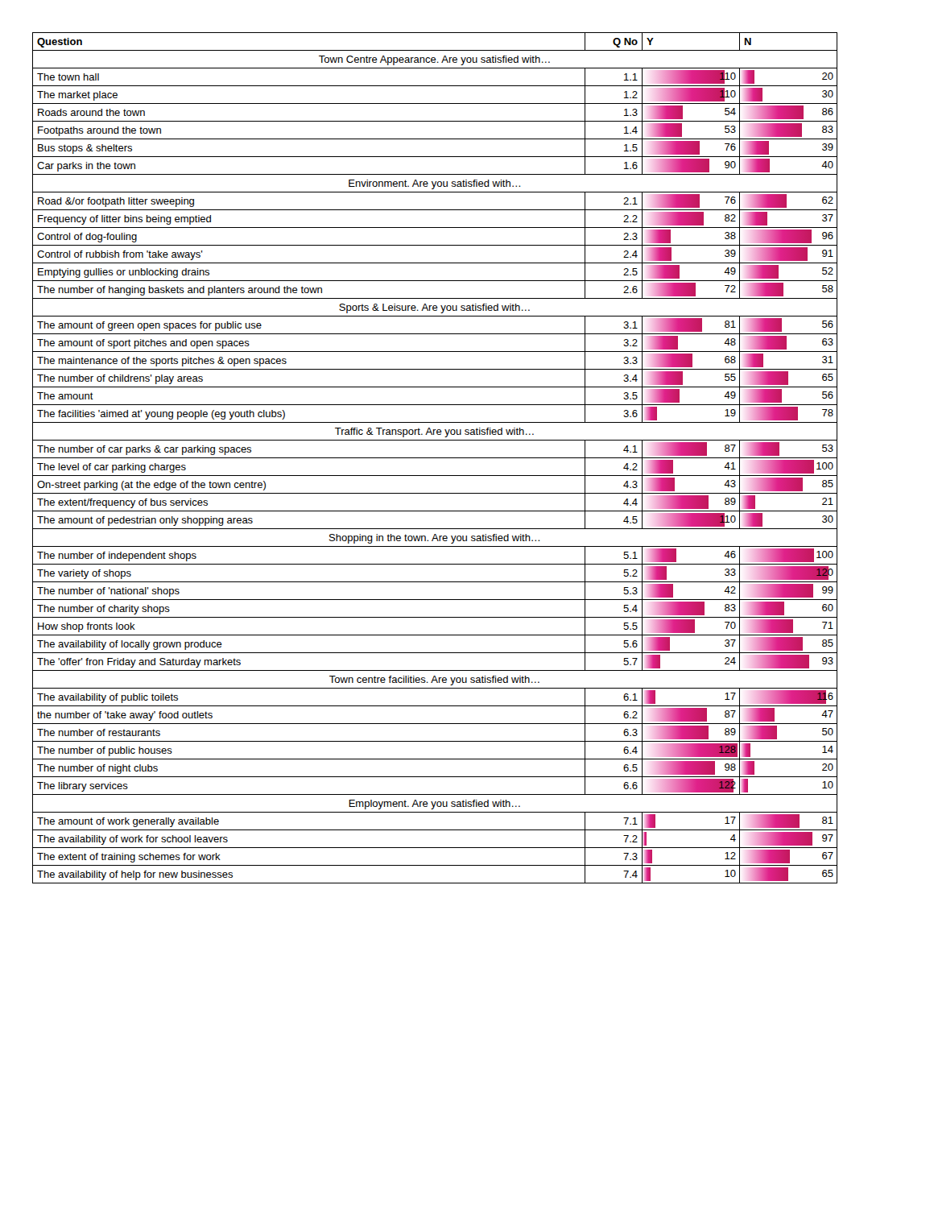| Question | Q No | Y | N |
| --- | --- | --- | --- |
| Town Centre Appearance. Are you satisfied with… |
| The town hall | 1.1 | 110 | 20 |
| The market place | 1.2 | 110 | 30 |
| Roads around the town | 1.3 | 54 | 86 |
| Footpaths around the town | 1.4 | 53 | 83 |
| Bus stops & shelters | 1.5 | 76 | 39 |
| Car parks in the town | 1.6 | 90 | 40 |
| Environment. Are you satisfied with… |
| Road &/or footpath litter sweeping | 2.1 | 76 | 62 |
| Frequency of litter bins being emptied | 2.2 | 82 | 37 |
| Control of dog-fouling | 2.3 | 38 | 96 |
| Control of rubbish from 'take aways' | 2.4 | 39 | 91 |
| Emptying gullies or unblocking drains | 2.5 | 49 | 52 |
| The number of hanging baskets and planters around the town | 2.6 | 72 | 58 |
| Sports & Leisure. Are you satisfied with… |
| The amount of green open spaces for public use | 3.1 | 81 | 56 |
| The amount of sport pitches and open spaces | 3.2 | 48 | 63 |
| The maintenance of the sports pitches & open spaces | 3.3 | 68 | 31 |
| The number of childrens' play areas | 3.4 | 55 | 65 |
| The amount | 3.5 | 49 | 56 |
| The facilities 'aimed at' young people (eg youth clubs) | 3.6 | 19 | 78 |
| Traffic & Transport. Are you satisfied with… |
| The number of car parks & car parking spaces | 4.1 | 87 | 53 |
| The level of car parking charges | 4.2 | 41 | 100 |
| On-street parking (at the edge of the town centre) | 4.3 | 43 | 85 |
| The extent/frequency of bus services | 4.4 | 89 | 21 |
| The amount of pedestrian only shopping areas | 4.5 | 110 | 30 |
| Shopping in the town. Are you satisfied with… |
| The number of independent shops | 5.1 | 46 | 100 |
| The variety of shops | 5.2 | 33 | 120 |
| The number of 'national' shops | 5.3 | 42 | 99 |
| The number of charity shops | 5.4 | 83 | 60 |
| How shop fronts look | 5.5 | 70 | 71 |
| The availability of locally grown produce | 5.6 | 37 | 85 |
| The 'offer' fron Friday and Saturday markets | 5.7 | 24 | 93 |
| Town centre facilities. Are you satisfied with… |
| The availability of public toilets | 6.1 | 17 | 116 |
| the number of 'take away' food outlets | 6.2 | 87 | 47 |
| The number of restaurants | 6.3 | 89 | 50 |
| The number of public houses | 6.4 | 128 | 14 |
| The number of night clubs | 6.5 | 98 | 20 |
| The library services | 6.6 | 122 | 10 |
| Employment. Are you satisfied with… |
| The amount of work generally available | 7.1 | 17 | 81 |
| The availability of work for school leavers | 7.2 | 4 | 97 |
| The extent of training schemes for work | 7.3 | 12 | 67 |
| The availability of help for new businesses | 7.4 | 10 | 65 |